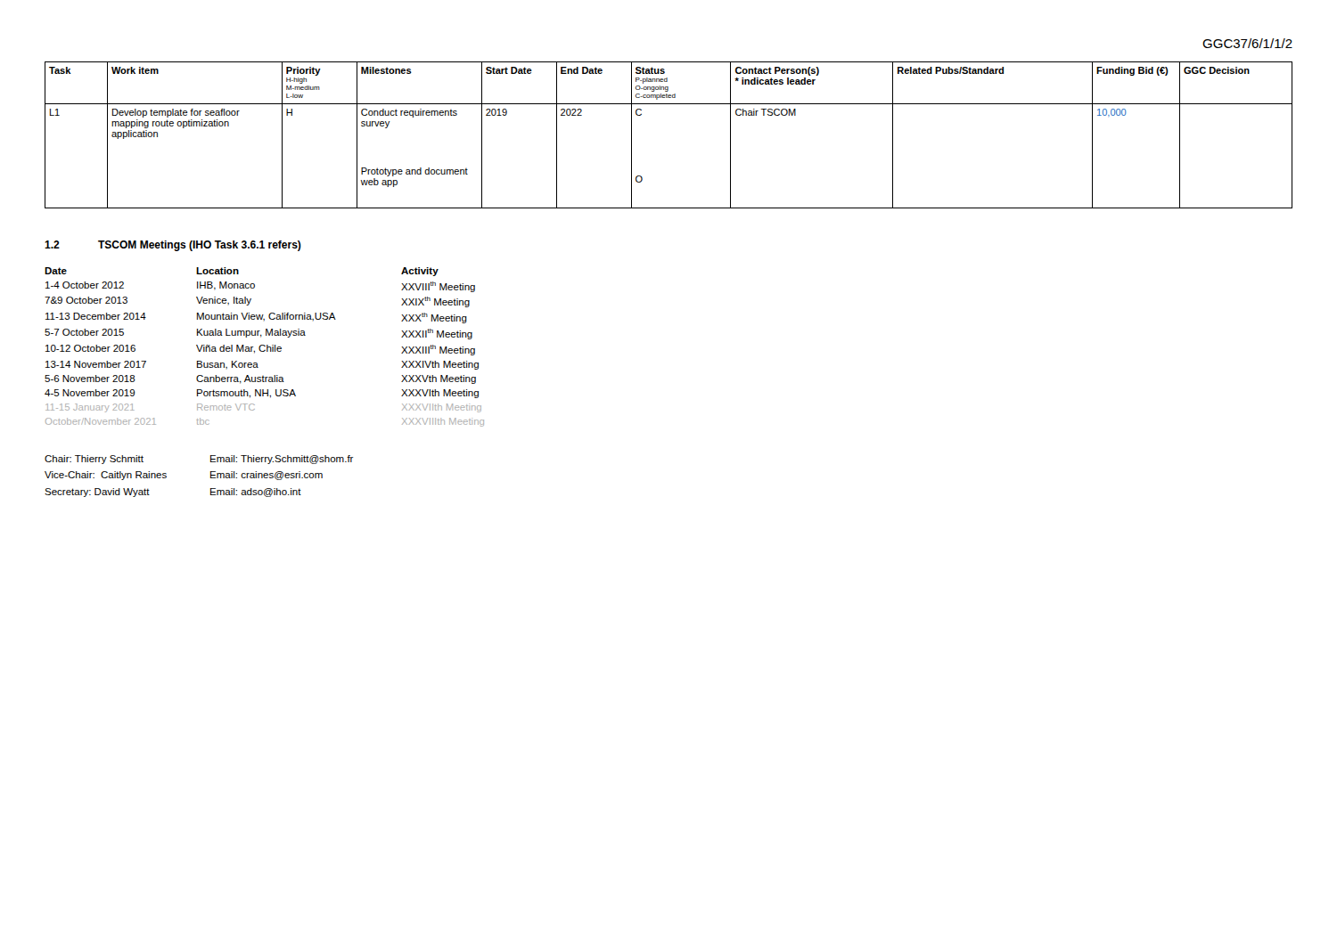GGC37/6/1/1/2
| Task | Work item | Priority H-high M-medium L-low | Milestones | Start Date | End Date | Status P-planned O-ongoing C-completed | Contact Person(s) * indicates leader | Related Pubs/Standard | Funding Bid (€) | GGC Decision |
| --- | --- | --- | --- | --- | --- | --- | --- | --- | --- | --- |
| L1 | Develop template for seafloor mapping route optimization application | H | Conduct requirements survey Prototype and document web app | 2019 | 2022 | C O | Chair TSCOM | | 10,000 | |
1.2 TSCOM Meetings (IHO Task 3.6.1 refers)
| Date | Location | Activity |
| 1-4 October 2012 | IHB, Monaco | XXVIII th Meeting |
| 7&9 October 2013 | Venice, Italy | XXIX th Meeting |
| 11-13 December 2014 | Mountain View, California,USA | XXX th Meeting |
| 5-7 October 2015 | Kuala Lumpur, Malaysia | XXXII th Meeting |
| 10-12 October 2016 | Viña del Mar, Chile | XXXIII th Meeting |
| 13-14 November 2017 | Busan, Korea | XXXIVth Meeting |
| 5-6 November 2018 | Canberra, Australia | XXXVth Meeting |
| 4-5 November 2019 | Portsmouth, NH, USA | XXXVIth Meeting |
| 11-15 January 2021 | Remote VTC | XXXVIIth Meeting |
| October/November 2021 | tbc | XXXVIIIth Meeting |
| Chair: Thierry Schmitt | Email: Thierry.Schmitt@shom.fr |
| Vice-Chair: Caitlyn Raines | Email: craines@esri.com |
| Secretary: David Wyatt | Email: adso@iho.int |